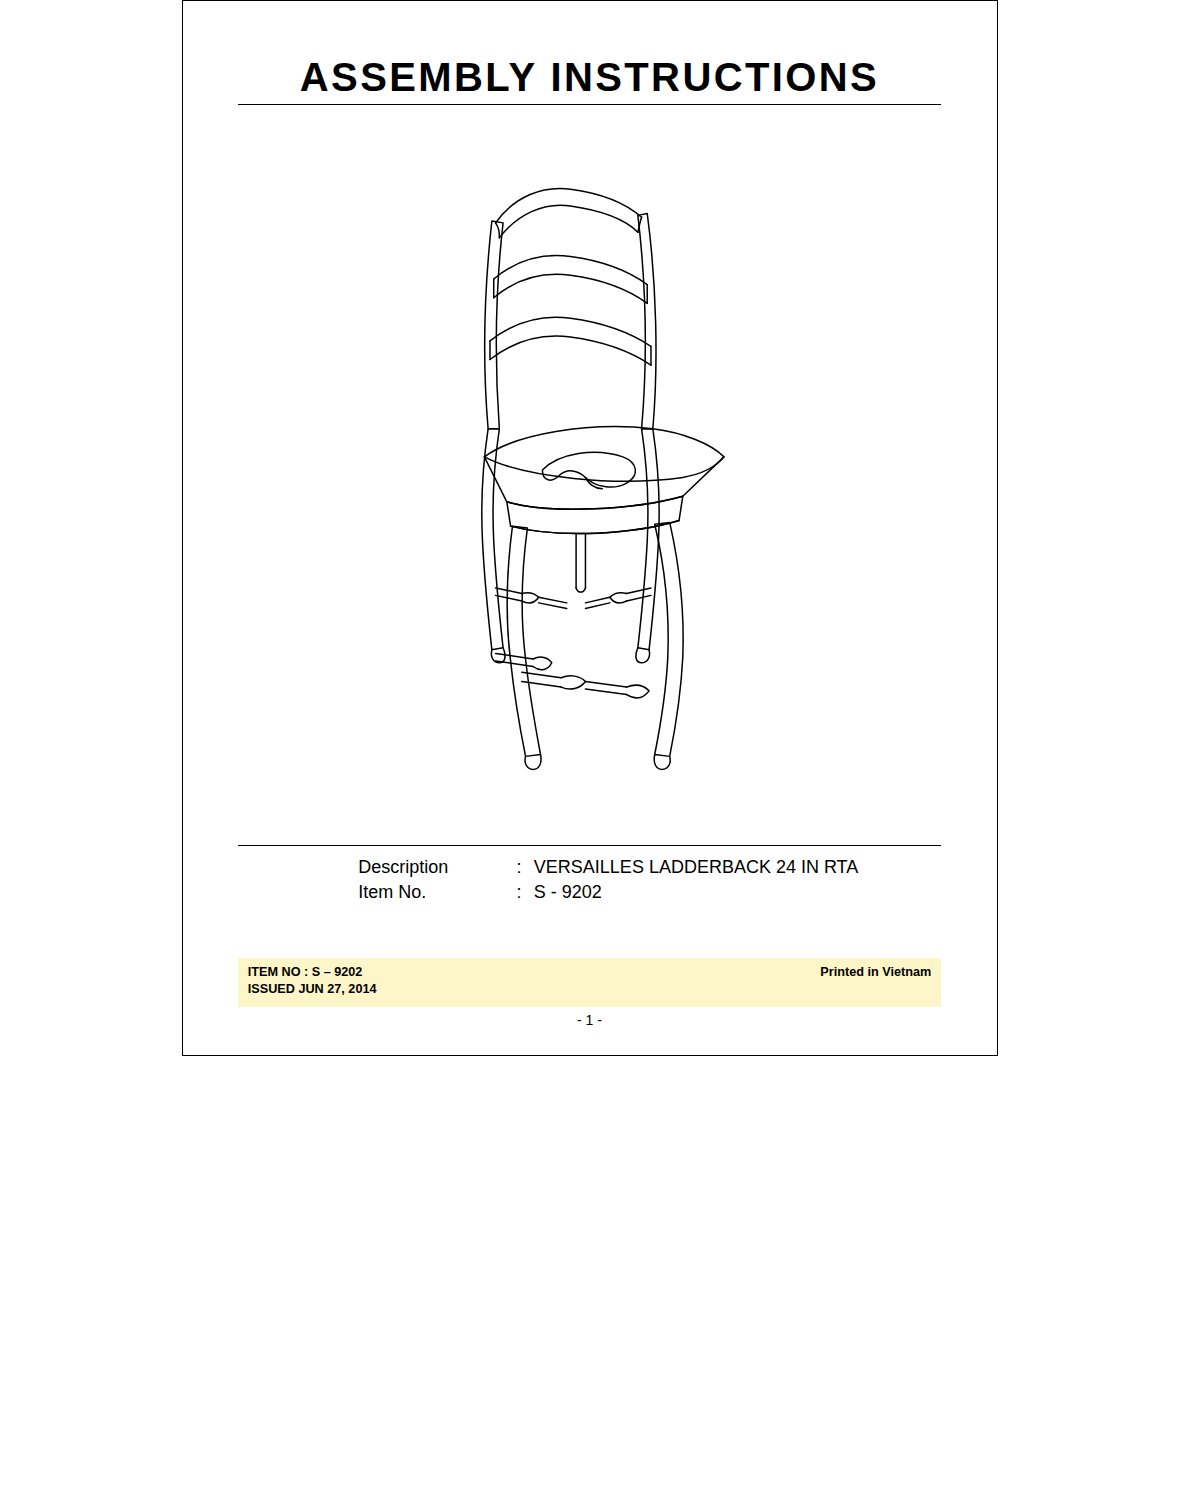ASSEMBLY INSTRUCTIONS
| Description | : | VERSAILLES LADDERBACK 24 IN RTA |
| Item No. | : | S - 9202 |
ITEM NO : S – 9202
ISSUED JUN 27, 2014
Printed in Vietnam
- 1 -